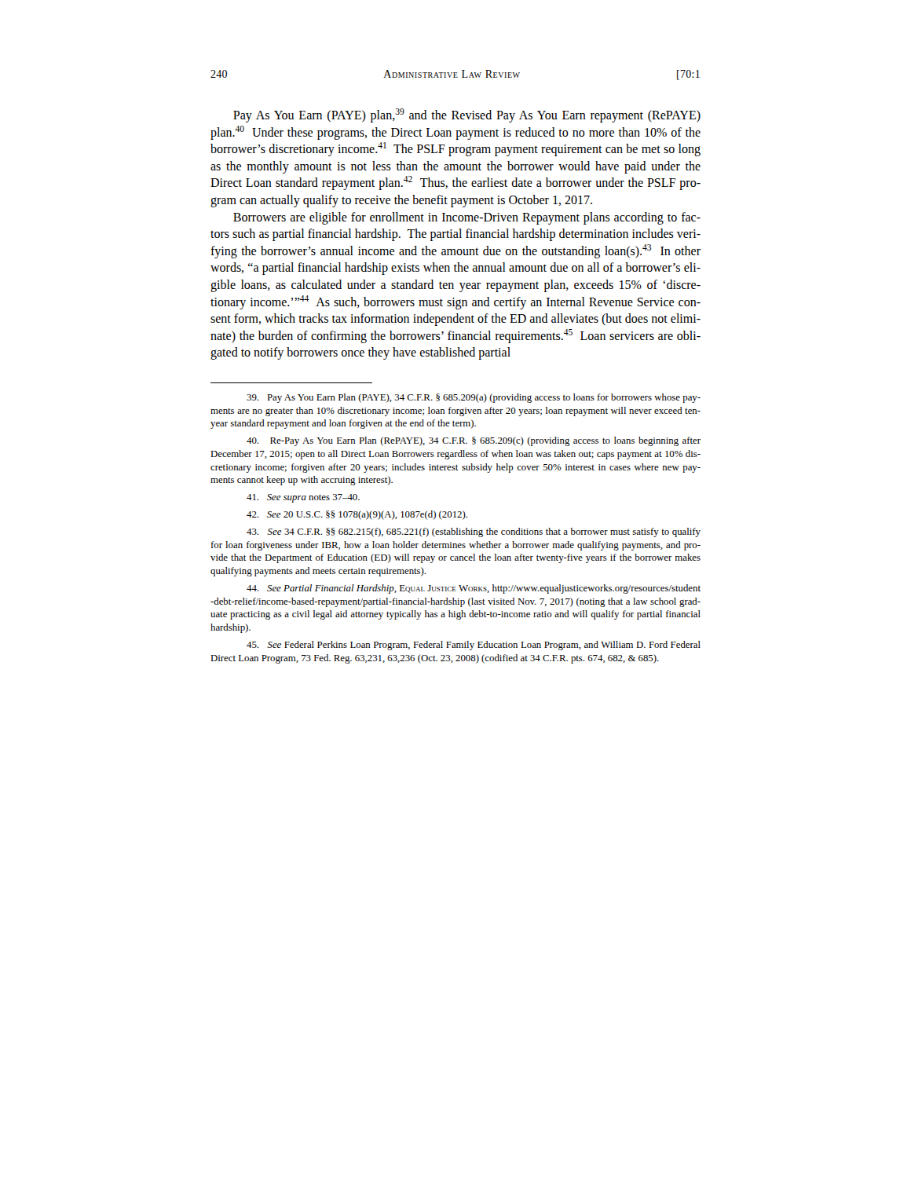240 Administrative Law Review [70:1
Pay As You Earn (PAYE) plan,39 and the Revised Pay As You Earn repayment (RePAYE) plan.40 Under these programs, the Direct Loan payment is reduced to no more than 10% of the borrower’s discretionary income.41 The PSLF program payment requirement can be met so long as the monthly amount is not less than the amount the borrower would have paid under the Direct Loan standard repayment plan.42 Thus, the earliest date a borrower under the PSLF program can actually qualify to receive the benefit payment is October 1, 2017.
Borrowers are eligible for enrollment in Income-Driven Repayment plans according to factors such as partial financial hardship. The partial financial hardship determination includes verifying the borrower’s annual income and the amount due on the outstanding loan(s).43 In other words, “a partial financial hardship exists when the annual amount due on all of a borrower’s eligible loans, as calculated under a standard ten year repayment plan, exceeds 15% of ‘discretionary income.’”44 As such, borrowers must sign and certify an Internal Revenue Service consent form, which tracks tax information independent of the ED and alleviates (but does not eliminate) the burden of confirming the borrowers’ financial requirements.45 Loan servicers are obligated to notify borrowers once they have established partial
39. Pay As You Earn Plan (PAYE), 34 C.F.R. § 685.209(a) (providing access to loans for borrowers whose payments are no greater than 10% discretionary income; loan forgiven after 20 years; loan repayment will never exceed ten-year standard repayment and loan forgiven at the end of the term).
40. Re-Pay As You Earn Plan (RePAYE), 34 C.F.R. § 685.209(c) (providing access to loans beginning after December 17, 2015; open to all Direct Loan Borrowers regardless of when loan was taken out; caps payment at 10% discretionary income; forgiven after 20 years; includes interest subsidy help cover 50% interest in cases where new payments cannot keep up with accruing interest).
41. See supra notes 37–40.
42. See 20 U.S.C. §§ 1078(a)(9)(A), 1087e(d) (2012).
43. See 34 C.F.R. §§ 682.215(f), 685.221(f) (establishing the conditions that a borrower must satisfy to qualify for loan forgiveness under IBR, how a loan holder determines whether a borrower made qualifying payments, and provide that the Department of Education (ED) will repay or cancel the loan after twenty-five years if the borrower makes qualifying payments and meets certain requirements).
44. See Partial Financial Hardship, Equal Justice Works, http://www.equaljusticeworks.org/resources/student-debt-relief/income-based-repayment/partial-financial-hardship (last visited Nov. 7, 2017) (noting that a law school graduate practicing as a civil legal aid attorney typically has a high debt-to-income ratio and will qualify for partial financial hardship).
45. See Federal Perkins Loan Program, Federal Family Education Loan Program, and William D. Ford Federal Direct Loan Program, 73 Fed. Reg. 63,231, 63,236 (Oct. 23, 2008) (codified at 34 C.F.R. pts. 674, 682, & 685).